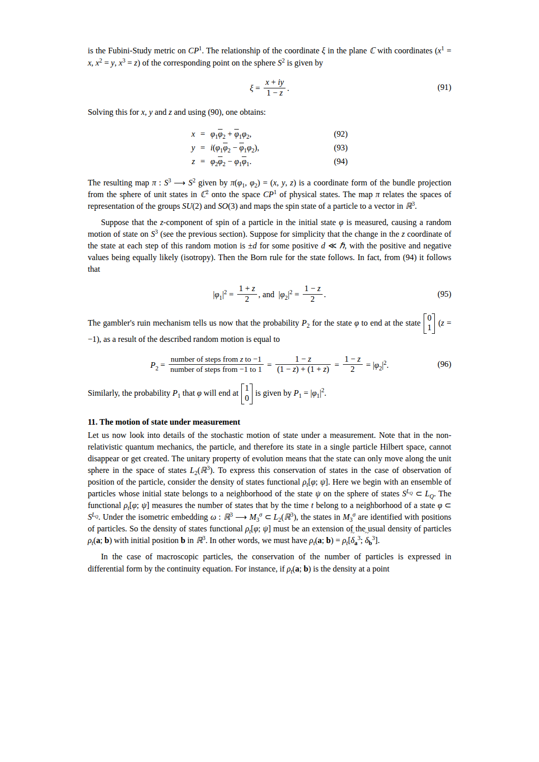is the Fubini-Study metric on CP1. The relationship of the coordinate ξ in the plane ℂ with coordinates (x1 = x, x2 = y, x3 = z) of the corresponding point on the sphere S2 is given by
ξ = x + iy 1 − z. (91)
Solving this for x, y and z and using (90), one obtains:
| x | = | φ 1 φ 2 + φ 1 φ 2 , | (92) |
| y | = | i ( φ 1 φ 2 − φ 1 φ 2 ), | (93) |
| z | = | φ 2 φ 2 − φ 1 φ 1 . | (94) |
The resulting map π : S3 ⟶ S2 given by π(φ1, φ2) = (x, y, z) is a coordinate form of the bundle projection from the sphere of unit states in ℂ2 onto the space CP1 of physical states. The map π relates the spaces of representation of the groups SU(2) and SO(3) and maps the spin state of a particle to a vector in ℝ3.
Suppose that the z-component of spin of a particle in the initial state φ is measured, causing a random motion of state on S3 (see the previous section). Suppose for simplicity that the change in the z coordinate of the state at each step of this random motion is ±d for some positive d ≪ ℏ, with the positive and negative values being equally likely (isotropy). Then the Born rule for the state follows. In fact, from (94) it follows that
|φ1|2 = 1 + z 2, and |φ2|2 = 1 − z 2. (95)
The gambler's ruin mechanism tells us now that the probability P2 for the state φ to end at the state 0
1 (z = −1), as a result of the described random motion is equal to
P2 = number of steps from z to −1 number of steps from −1 to 1 = 1 − z(1 − z) + (1 + z) = 1 − z 2 = |φ2|2. (96)
Similarly, the probability P1 that φ will end at 1
0 is given by P1 = |φ1|2.
11. The motion of state under measurement
Let us now look into details of the stochastic motion of state under a measurement. Note that in the non-relativistic quantum mechanics, the particle, and therefore its state in a single particle Hilbert space, cannot disappear or get created. The unitary property of evolution means that the state can only move along the unit sphere in the space of states L2(ℝ3). To express this conservation of states in the case of observation of position of the particle, consider the density of states functional ρt[φ; ψ]. Here we begin with an ensemble of particles whose initial state belongs to a neighborhood of the state ψ on the sphere of states SLQ ⊂ LQ. The functional ρt[φ; ψ] measures the number of states that by the time t belong to a neighborhood of a state φ ⊂ SLQ. Under the isometric embedding ω : ℝ3 ⟶ M3σ ⊂ L2(ℝ3), the states in M3σ are identified with positions of particles. So the density of states functional ρt[φ; ψ] must be an extension of the usual density of particles ρt(a; b) with initial position b in ℝ3. In other words, we must have ρt(a; b) = ρt[~δa3; ~δb3].
In the case of macroscopic particles, the conservation of the number of particles is expressed in differential form by the continuity equation. For instance, if ρt(a; b) is the density at a point